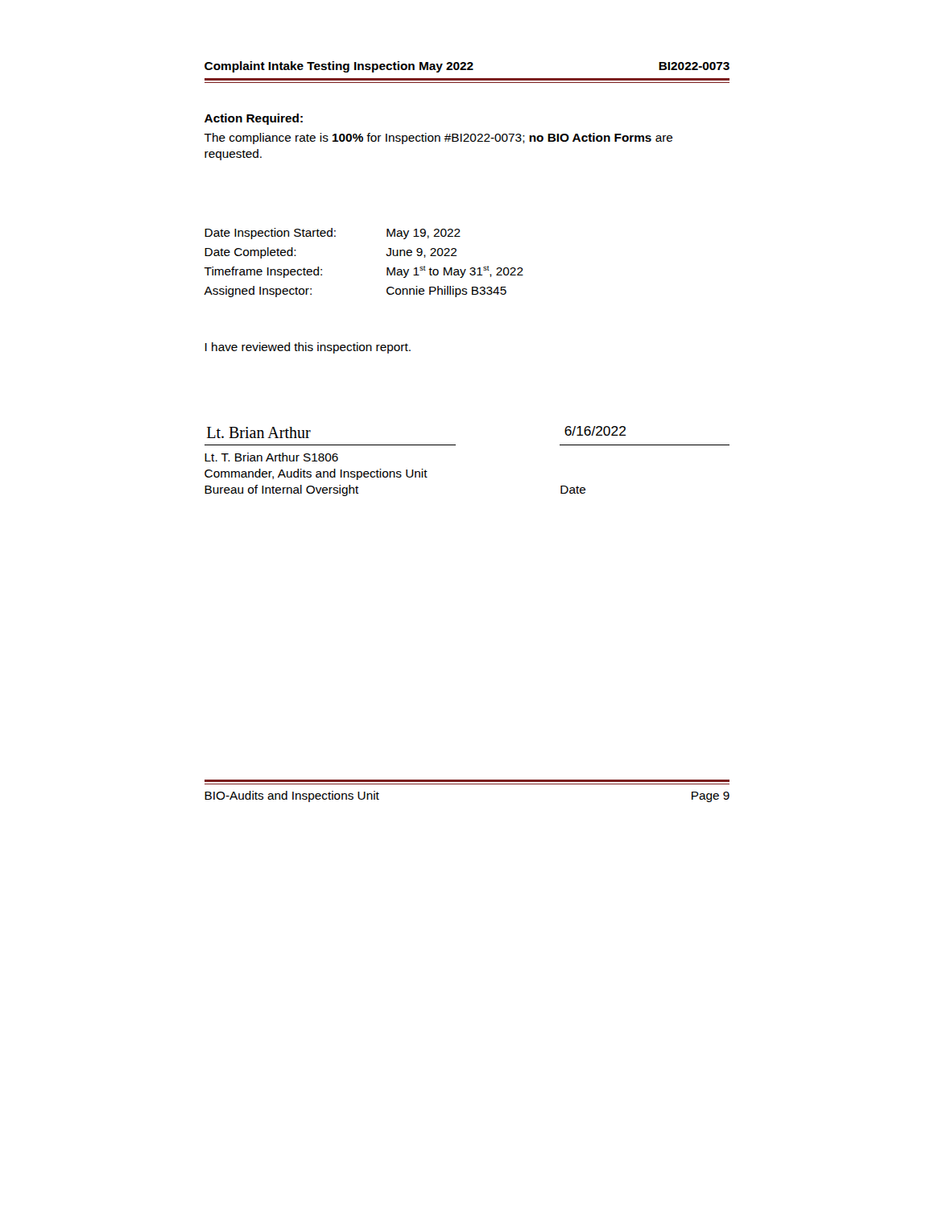Complaint Intake Testing Inspection May 2022 BI2022-0073
Action Required:
The compliance rate is 100% for Inspection #BI2022-0073; no BIO Action Forms are requested.
| Date Inspection Started: | May 19, 2022 |
| Date Completed: | June 9, 2022 |
| Timeframe Inspected: | May 1 st to May 31 st , 2022 |
| Assigned Inspector: | Connie Phillips B3345 |
I have reviewed this inspection report.
Lt. Brian Arthur
6/16/2022
Lt. T. Brian Arthur S1806
Commander, Audits and Inspections Unit
Bureau of Internal Oversight
Date
BIO-Audits and Inspections Unit Page 9